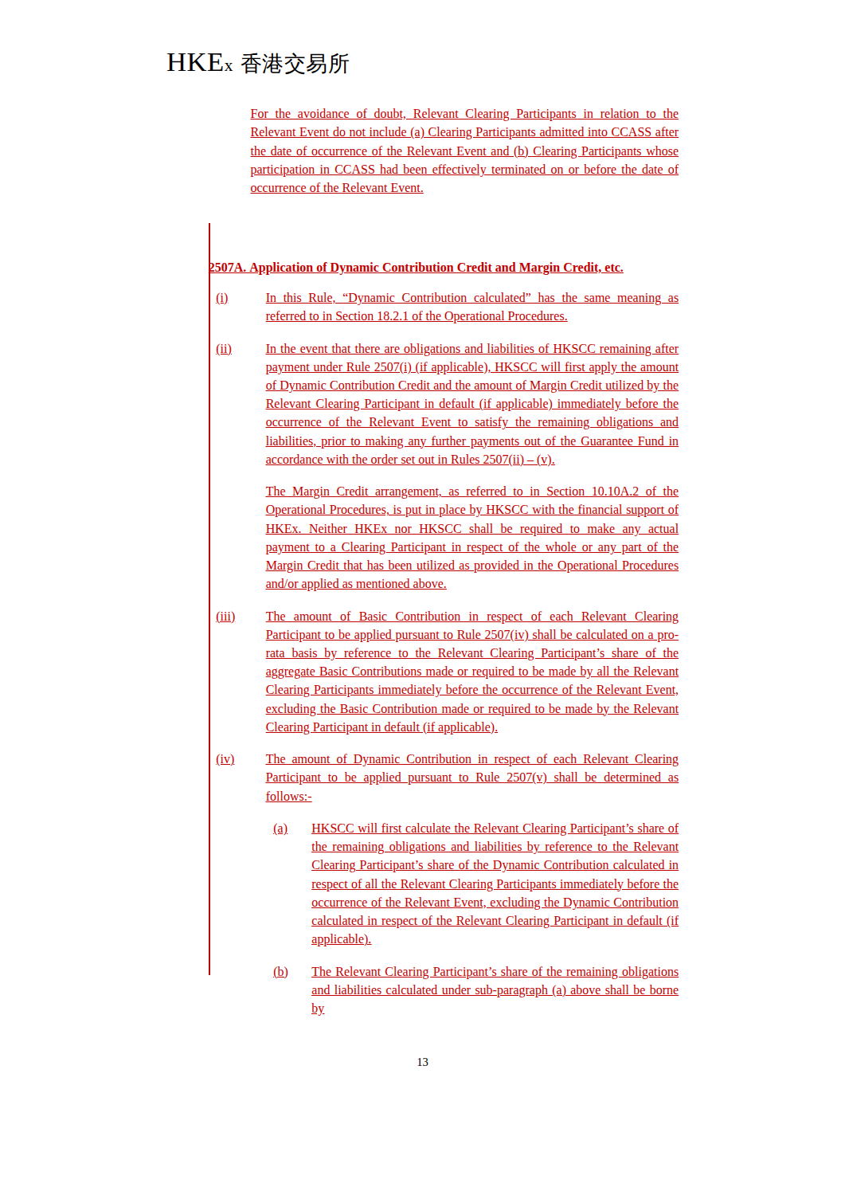HKEx 香港交易所
For the avoidance of doubt, Relevant Clearing Participants in relation to the Relevant Event do not include (a) Clearing Participants admitted into CCASS after the date of occurrence of the Relevant Event and (b) Clearing Participants whose participation in CCASS had been effectively terminated on or before the date of occurrence of the Relevant Event.
2507A. Application of Dynamic Contribution Credit and Margin Credit, etc.
(i)
In this Rule, “Dynamic Contribution calculated” has the same meaning as referred to in Section 18.2.1 of the Operational Procedures.
(ii)
In the event that there are obligations and liabilities of HKSCC remaining after payment under Rule 2507(i) (if applicable), HKSCC will first apply the amount of Dynamic Contribution Credit and the amount of Margin Credit utilized by the Relevant Clearing Participant in default (if applicable) immediately before the occurrence of the Relevant Event to satisfy the remaining obligations and liabilities, prior to making any further payments out of the Guarantee Fund in accordance with the order set out in Rules 2507(ii) – (v).
The Margin Credit arrangement, as referred to in Section 10.10A.2 of the Operational Procedures, is put in place by HKSCC with the financial support of HKEx. Neither HKEx nor HKSCC shall be required to make any actual payment to a Clearing Participant in respect of the whole or any part of the Margin Credit that has been utilized as provided in the Operational Procedures and/or applied as mentioned above.
(iii)
The amount of Basic Contribution in respect of each Relevant Clearing Participant to be applied pursuant to Rule 2507(iv) shall be calculated on a pro-rata basis by reference to the Relevant Clearing Participant’s share of the aggregate Basic Contributions made or required to be made by all the Relevant Clearing Participants immediately before the occurrence of the Relevant Event, excluding the Basic Contribution made or required to be made by the Relevant Clearing Participant in default (if applicable).
(iv)
The amount of Dynamic Contribution in respect of each Relevant Clearing Participant to be applied pursuant to Rule 2507(v) shall be determined as follows:-
(a)
HKSCC will first calculate the Relevant Clearing Participant’s share of the remaining obligations and liabilities by reference to the Relevant Clearing Participant’s share of the Dynamic Contribution calculated in respect of all the Relevant Clearing Participants immediately before the occurrence of the Relevant Event, excluding the Dynamic Contribution calculated in respect of the Relevant Clearing Participant in default (if applicable).
(b)
The Relevant Clearing Participant’s share of the remaining obligations and liabilities calculated under sub-paragraph (a) above shall be borne by
13